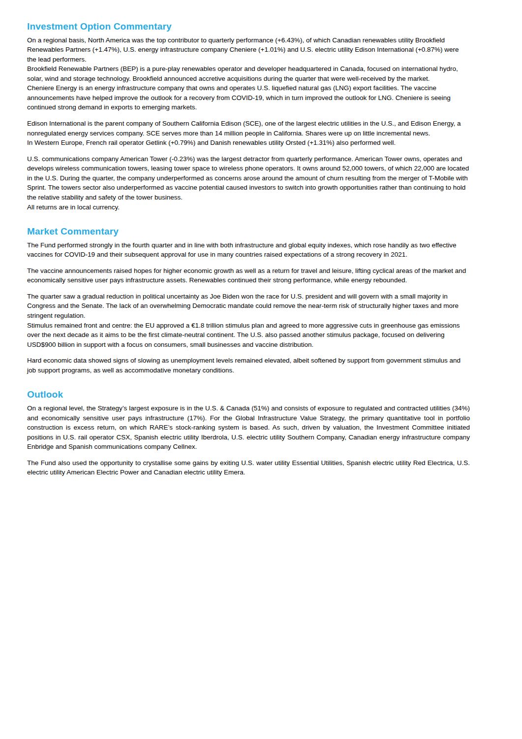Investment Option Commentary
On a regional basis, North America was the top contributor to quarterly performance (+6.43%), of which Canadian renewables utility Brookfield Renewables Partners (+1.47%), U.S. energy infrastructure company Cheniere (+1.01%) and U.S. electric utility Edison International (+0.87%) were the lead performers.
Brookfield Renewable Partners (BEP) is a pure-play renewables operator and developer headquartered in Canada, focused on international hydro, solar, wind and storage technology. Brookfield announced accretive acquisitions during the quarter that were well-received by the market.
Cheniere Energy is an energy infrastructure company that owns and operates U.S. liquefied natural gas (LNG) export facilities. The vaccine announcements have helped improve the outlook for a recovery from COVID-19, which in turn improved the outlook for LNG. Cheniere is seeing continued strong demand in exports to emerging markets.
Edison International is the parent company of Southern California Edison (SCE), one of the largest electric utilities in the U.S., and Edison Energy, a nonregulated energy services company. SCE serves more than 14 million people in California. Shares were up on little incremental news.
In Western Europe, French rail operator Getlink (+0.79%) and Danish renewables utility Orsted (+1.31%) also performed well.
U.S. communications company American Tower (-0.23%) was the largest detractor from quarterly performance. American Tower owns, operates and develops wireless communication towers, leasing tower space to wireless phone operators. It owns around 52,000 towers, of which 22,000 are located in the U.S. During the quarter, the company underperformed as concerns arose around the amount of churn resulting from the merger of T-Mobile with Sprint. The towers sector also underperformed as vaccine potential caused investors to switch into growth opportunities rather than continuing to hold the relative stability and safety of the tower business.
All returns are in local currency.
Market Commentary
The Fund performed strongly in the fourth quarter and in line with both infrastructure and global equity indexes, which rose handily as two effective vaccines for COVID-19 and their subsequent approval for use in many countries raised expectations of a strong recovery in 2021.
The vaccine announcements raised hopes for higher economic growth as well as a return for travel and leisure, lifting cyclical areas of the market and economically sensitive user pays infrastructure assets. Renewables continued their strong performance, while energy rebounded.
The quarter saw a gradual reduction in political uncertainty as Joe Biden won the race for U.S. president and will govern with a small majority in Congress and the Senate. The lack of an overwhelming Democratic mandate could remove the near-term risk of structurally higher taxes and more stringent regulation.
Stimulus remained front and centre: the EU approved a €1.8 trillion stimulus plan and agreed to more aggressive cuts in greenhouse gas emissions over the next decade as it aims to be the first climate-neutral continent. The U.S. also passed another stimulus package, focused on delivering USD$900 billion in support with a focus on consumers, small businesses and vaccine distribution.
Hard economic data showed signs of slowing as unemployment levels remained elevated, albeit softened by support from government stimulus and job support programs, as well as accommodative monetary conditions.
Outlook
On a regional level, the Strategy’s largest exposure is in the U.S. & Canada (51%) and consists of exposure to regulated and contracted utilities (34%) and economically sensitive user pays infrastructure (17%). For the Global Infrastructure Value Strategy, the primary quantitative tool in portfolio construction is excess return, on which RARE’s stock-ranking system is based. As such, driven by valuation, the Investment Committee initiated positions in U.S. rail operator CSX, Spanish electric utility Iberdrola, U.S. electric utility Southern Company, Canadian energy infrastructure company Enbridge and Spanish communications company Cellnex.
The Fund also used the opportunity to crystallise some gains by exiting U.S. water utility Essential Utilities, Spanish electric utility Red Electrica, U.S. electric utility American Electric Power and Canadian electric utility Emera.